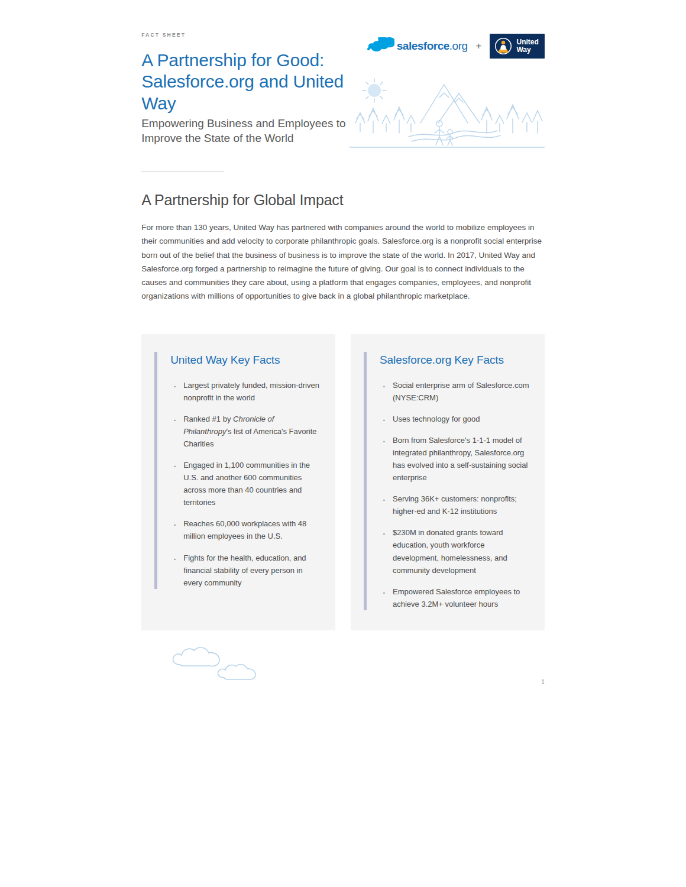Fact Sheet
A Partnership for Good:
Salesforce.org and United Way
Empowering Business and Employees to
Improve the State of the World
salesforce.org
+
United
Way
A Partnership for Global Impact
For more than 130 years, United Way has partnered with companies around the world to mobilize employees in their communities and add velocity to corporate philanthropic goals. Salesforce.org is a nonprofit social enterprise born out of the belief that the business of business is to improve the state of the world. In 2017, United Way and Salesforce.org forged a partnership to reimagine the future of giving. Our goal is to connect individuals to the causes and communities they care about, using a platform that engages companies, employees, and nonprofit organizations with millions of opportunities to give back in a global philanthropic marketplace.
United Way Key Facts
Largest privately funded, mission-driven nonprofit in the world
Ranked #1 by Chronicle of Philanthropy's list of America's Favorite Charities
Engaged in 1,100 communities in the U.S. and another 600 communities across more than 40 countries and territories
Reaches 60,000 workplaces with 48 million employees in the U.S.
Fights for the health, education, and financial stability of every person in every community
Salesforce.org Key Facts
Social enterprise arm of Salesforce.com (NYSE:CRM)
Uses technology for good
Born from Salesforce's 1-1-1 model of integrated philanthropy, Salesforce.org has evolved into a self-sustaining social enterprise
Serving 36K+ customers: nonprofits; higher-ed and K-12 institutions
$230M in donated grants toward education, youth workforce development, homelessness, and community development
Empowered Salesforce employees to achieve 3.2M+ volunteer hours
1